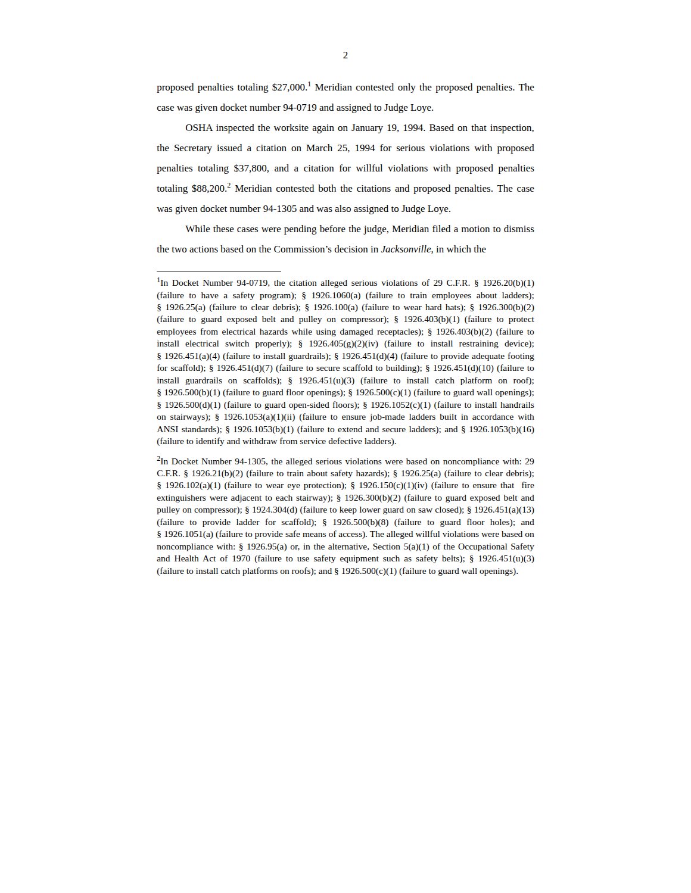2
proposed penalties totaling $27,000.1 Meridian contested only the proposed penalties. The case was given docket number 94-0719 and assigned to Judge Loye.
OSHA inspected the worksite again on January 19, 1994. Based on that inspection, the Secretary issued a citation on March 25, 1994 for serious violations with proposed penalties totaling $37,800, and a citation for willful violations with proposed penalties totaling $88,200.2 Meridian contested both the citations and proposed penalties. The case was given docket number 94-1305 and was also assigned to Judge Loye.
While these cases were pending before the judge, Meridian filed a motion to dismiss the two actions based on the Commission’s decision in Jacksonville, in which the
1 In Docket Number 94-0719, the citation alleged serious violations of 29 C.F.R. § 1926.20(b)(1) (failure to have a safety program); § 1926.1060(a) (failure to train employees about ladders); § 1926.25(a) (failure to clear debris); § 1926.100(a) (failure to wear hard hats); § 1926.300(b)(2) (failure to guard exposed belt and pulley on compressor); § 1926.403(b)(1) (failure to protect employees from electrical hazards while using damaged receptacles); § 1926.403(b)(2) (failure to install electrical switch properly); § 1926.405(g)(2)(iv) (failure to install restraining device); § 1926.451(a)(4) (failure to install guardrails); § 1926.451(d)(4) (failure to provide adequate footing for scaffold); § 1926.451(d)(7) (failure to secure scaffold to building); § 1926.451(d)(10) (failure to install guardrails on scaffolds); § 1926.451(u)(3) (failure to install catch platform on roof); § 1926.500(b)(1) (failure to guard floor openings); § 1926.500(c)(1) (failure to guard wall openings); § 1926.500(d)(1) (failure to guard open-sided floors); § 1926.1052(c)(1) (failure to install handrails on stairways); § 1926.1053(a)(1)(ii) (failure to ensure job-made ladders built in accordance with ANSI standards); § 1926.1053(b)(1) (failure to extend and secure ladders); and § 1926.1053(b)(16) (failure to identify and withdraw from service defective ladders).
2 In Docket Number 94-1305, the alleged serious violations were based on noncompliance with: 29 C.F.R. § 1926.21(b)(2) (failure to train about safety hazards); § 1926.25(a) (failure to clear debris); § 1926.102(a)(1) (failure to wear eye protection); § 1926.150(c)(1)(iv) (failure to ensure that fire extinguishers were adjacent to each stairway); § 1926.300(b)(2) (failure to guard exposed belt and pulley on compressor); § 1924.304(d) (failure to keep lower guard on saw closed); § 1926.451(a)(13) (failure to provide ladder for scaffold); § 1926.500(b)(8) (failure to guard floor holes); and § 1926.1051(a) (failure to provide safe means of access). The alleged willful violations were based on noncompliance with: § 1926.95(a) or, in the alternative, Section 5(a)(1) of the Occupational Safety and Health Act of 1970 (failure to use safety equipment such as safety belts); § 1926.451(u)(3) (failure to install catch platforms on roofs); and § 1926.500(c)(1) (failure to guard wall openings).